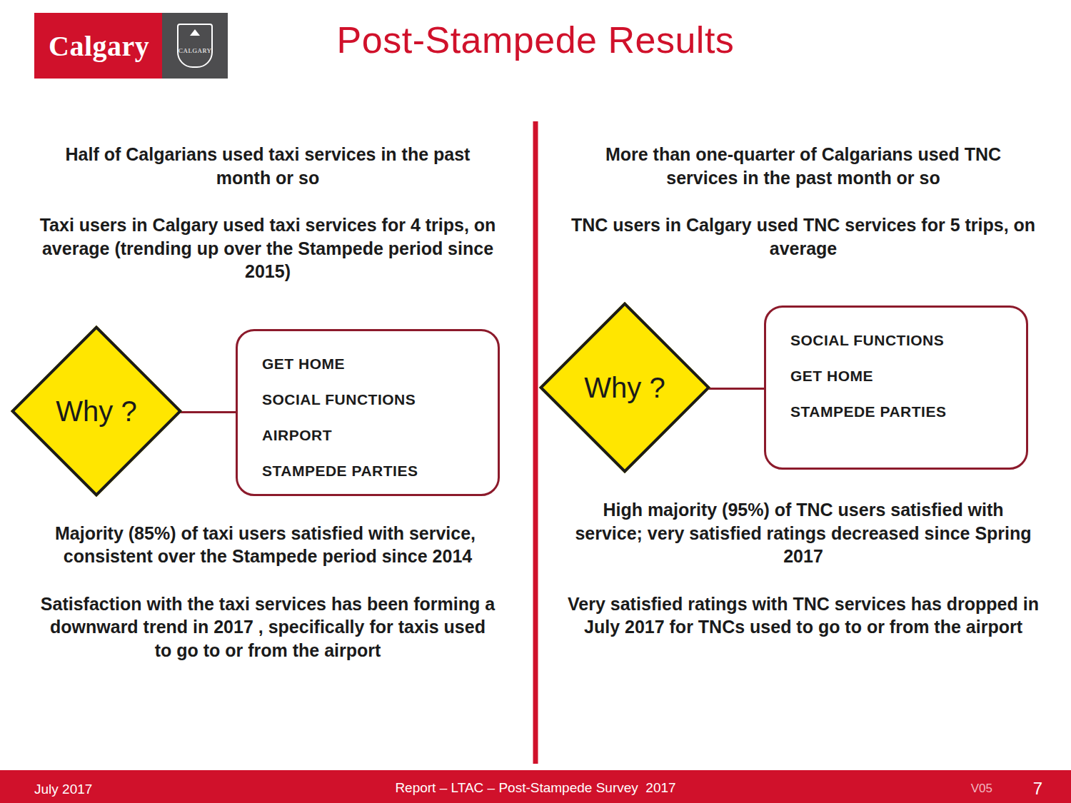Calgary
CALGARY
Post-Stampede Results
Half of Calgarians used taxi services in the past month or so
Taxi users in Calgary used taxi services for 4 trips, on average (trending up over the Stampede period since 2015)
Why ?
GET HOME
SOCIAL FUNCTIONS
AIRPORT
STAMPEDE PARTIES
Majority (85%) of taxi users satisfied with service, consistent over the Stampede period since 2014
Satisfaction with the taxi services has been forming a downward trend in 2017 , specifically for taxis used to go to or from the airport
More than one-quarter of Calgarians used TNC services in the past month or so
TNC users in Calgary used TNC services for 5 trips, on average
Why ?
SOCIAL FUNCTIONS
GET HOME
STAMPEDE PARTIES
High majority (95%) of TNC users satisfied with service; very satisfied ratings decreased since Spring 2017
Very satisfied ratings with TNC services has dropped in July 2017 for TNCs used to go to or from the airport
July 2017
Report – LTAC – Post-Stampede Survey 2017
V05
7